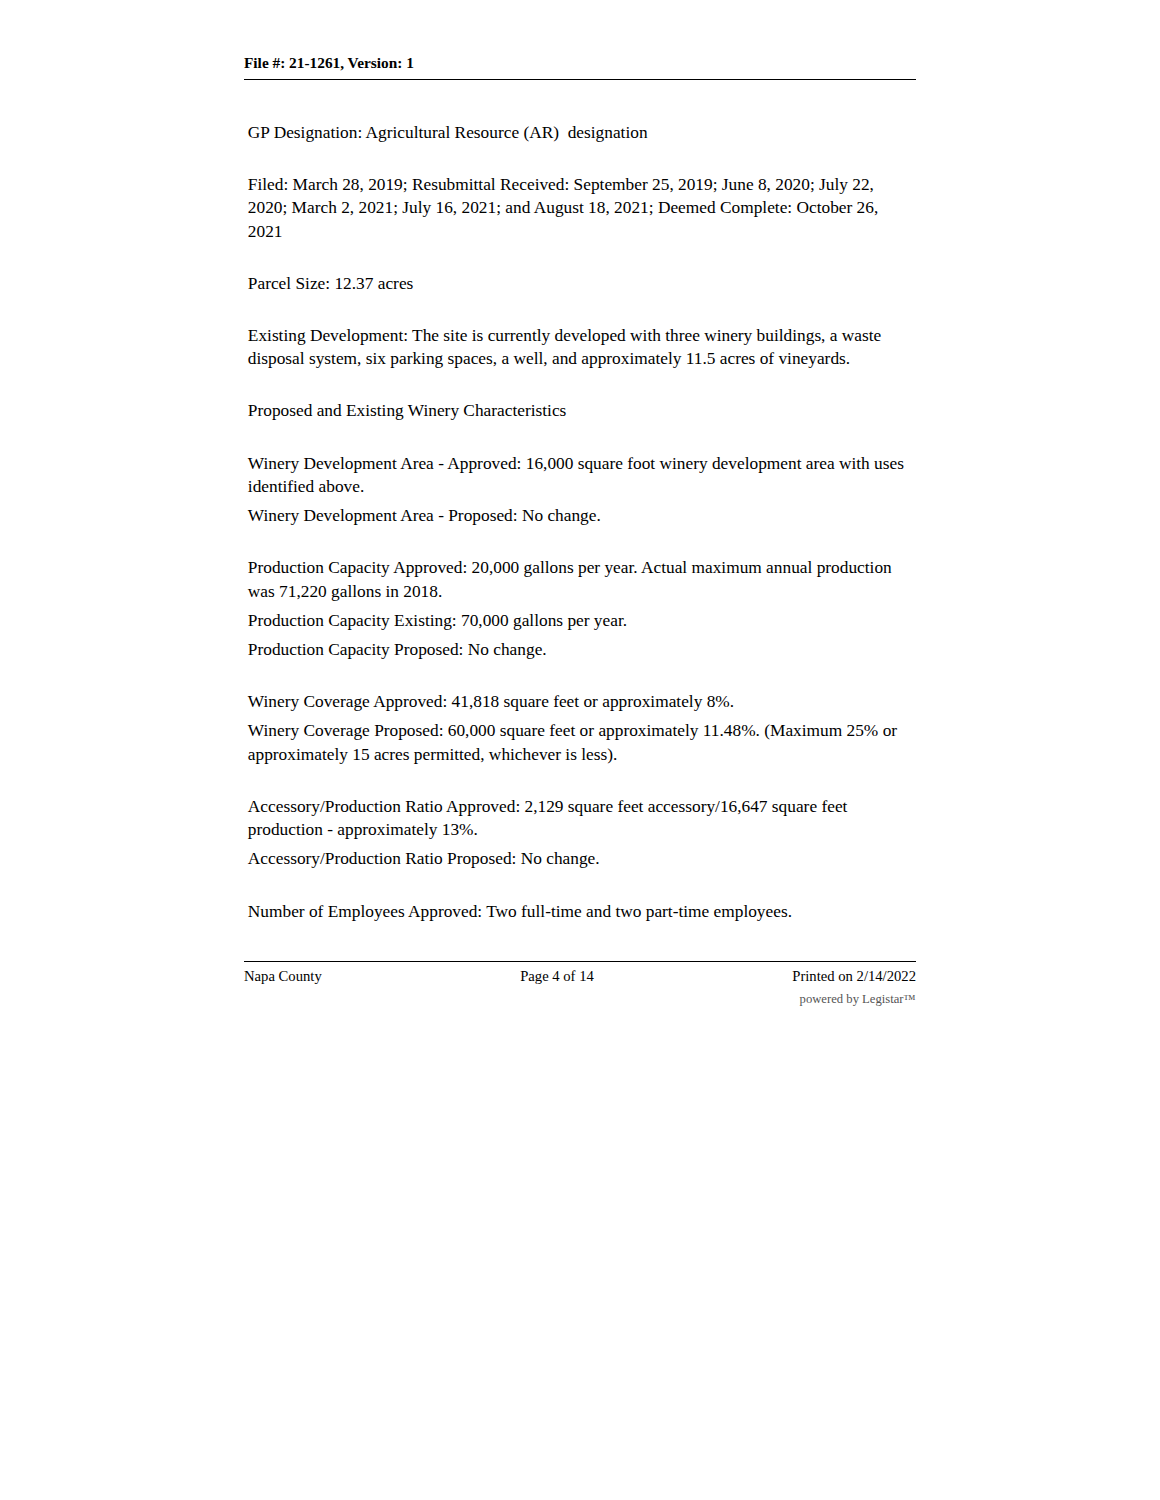File #: 21-1261, Version: 1
GP Designation: Agricultural Resource (AR) designation
Filed: March 28, 2019; Resubmittal Received: September 25, 2019; June 8, 2020; July 22, 2020; March 2, 2021; July 16, 2021; and August 18, 2021; Deemed Complete: October 26, 2021
Parcel Size: 12.37 acres
Existing Development: The site is currently developed with three winery buildings, a waste disposal system, six parking spaces, a well, and approximately 11.5 acres of vineyards.
Proposed and Existing Winery Characteristics
Winery Development Area - Approved: 16,000 square foot winery development area with uses identified above.
Winery Development Area - Proposed: No change.
Production Capacity Approved: 20,000 gallons per year. Actual maximum annual production was 71,220 gallons in 2018.
Production Capacity Existing: 70,000 gallons per year.
Production Capacity Proposed: No change.
Winery Coverage Approved: 41,818 square feet or approximately 8%.
Winery Coverage Proposed: 60,000 square feet or approximately 11.48%. (Maximum 25% or approximately 15 acres permitted, whichever is less).
Accessory/Production Ratio Approved: 2,129 square feet accessory/16,647 square feet production - approximately 13%.
Accessory/Production Ratio Proposed: No change.
Number of Employees Approved: Two full-time and two part-time employees.
Napa County
Page 4 of 14
Printed on 2/14/2022
powered by Legistar™